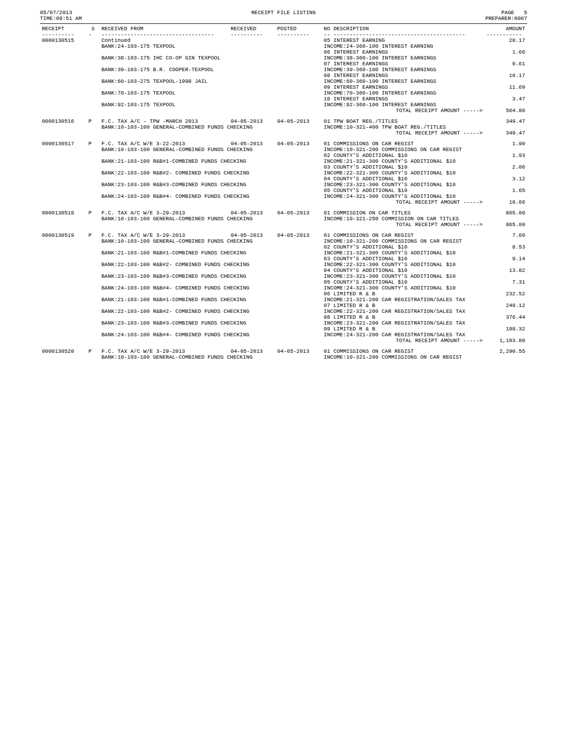05/07/2013
TIME:09:51 AM
RECEIPT FILE LISTING
PAGE 5
PREPARER:0007
| RECEIPT | S | RECEIVED FROM | RECEIVED | POSTED | NO DESCRIPTION | AMOUNT |
| --- | --- | --- | --- | --- | --- | --- |
| ---------- | - | ----------------------------------- | ---------- | ---------- | -- ----------------------------------------- | ----------- |
| 0000130515 | | Continued | | | 05 INTEREST EARNING | 20.17 |
| | | BANK:24-103-175 TEXPOOL | INCOME:24-360-100 INTEREST EARNING | |
| | | | | | 06 INTEREST EARNINGS | 1.66 |
| | | BANK:38-103-175 IHC CO-OP GIN TEXPOOL | INCOME:38-360-100 INTEREST EARNINGS | |
| | | | | | 07 INTEREST EARNINGS | 0.61 |
| | | BANK:39-103-175 B.R. COOPER-TEXPOOL | INCOME:39-360-100 INTEREST EARNINGS | |
| | | | | | 08 INTEREST EARNINGS | 10.17 |
| | | BANK:60-103-275 TEXPOOL-1998 JAIL | INCOME:60-360-100 INTEREST EARNINGS | |
| | | | | | 09 INTEREST EARNINGS | 11.69 |
| | | BANK:70-103-175 TEXPOOL | INCOME:70-360-100 INTEREST EARNINGS | |
| | | | | | 10 INTEREST EARNINGS | 3.47 |
| | | BANK:92-103-175 TEXPOOL | INCOME:92-360-100 INTEREST EARNINGS | |
| | | | | | TOTAL RECEIPT AMOUNT -----> | 564.86 |
| 0000130516 | P | F.C. TAX A/C - TPW -MARCH 2013 | 04-05-2013 | 04-05-2013 | 01 TPW BOAT REG./TITLES | 349.47 |
| | | BANK:10-103-100 GENERAL-COMBINED FUNDS CHECKING | INCOME:10-321-400 TPW BOAT REG./TITLES | |
| | | | | | TOTAL RECEIPT AMOUNT -----> | 349.47 |
| 0000130517 | P | F.C. TAX A/C W/E 3-22-2013 | 04-05-2013 | 04-05-2013 | 01 COMMISSIONS ON CAR REGIST | 1.90 |
| | | BANK:10-103-100 GENERAL-COMBINED FUNDS CHECKING | INCOME:10-321-200 COMMISSIONS ON CAR REGIST | |
| | | | | | 02 COUNTY'S ADDITIONAL $10 | 1.93 |
| | | BANK:21-103-100 R&B#1-COMBINED FUNDS CHECKING | INCOME:21-321-300 COUNTY'S ADDITIONAL $10 | |
| | | | | | 03 COUNTY'S ADDITIONAL $10 | 2.06 |
| | | BANK:22-103-100 R&B#2- COMBINED FUNDS CHECKING | INCOME:22-321-300 COUNTY'S ADDITIONAL $10 | |
| | | | | | 04 COUNTY'S ADDITIONAL $10 | 3.12 |
| | | BANK:23-103-100 R&B#3-COMBINED FUNDS CHECKING | INCOME:23-321-300 COUNTY'S ADDITIONAL $10 | |
| | | | | | 05 COUNTY'S ADDITIONAL $10 | 1.65 |
| | | BANK:24-103-100 R&B#4- COMBINED FUNDS CHECKING | INCOME:24-321-300 COUNTY'S ADDITIONAL $10 | |
| | | | | | TOTAL RECEIPT AMOUNT -----> | 10.66 |
| 0000130518 | P | F.C. TAX A/C W/E 3-29-2013 | 04-05-2013 | 04-05-2013 | 01 COMMISSION ON CAR TITLES | 865.00 |
| | | BANK:10-103-100 GENERAL-COMBINED FUNDS CHECKING | INCOME:10-321-250 COMMISSION ON CAR TITLES | |
| | | | | | TOTAL RECEIPT AMOUNT -----> | 865.00 |
| 0000130519 | P | F.C. TAX A/C W/E 3-29-2013 | 04-05-2013 | 04-05-2013 | 01 COMMISSIONS ON CAR REGIST | 7.60 |
| | | BANK:10-103-100 GENERAL-COMBINED FUNDS CHECKING | INCOME:10-321-200 COMMISSIONS ON CAR REGIST | |
| | | | | | 02 COUNTY'S ADDITIONAL $10 | 8.53 |
| | | BANK:21-103-100 R&B#1-COMBINED FUNDS CHECKING | INCOME:21-321-300 COUNTY'S ADDITIONAL $10 | |
| | | | | | 03 COUNTY'S ADDITIONAL $10 | 9.14 |
| | | BANK:22-103-100 R&B#2- COMBINED FUNDS CHECKING | INCOME:22-321-300 COUNTY'S ADDITIONAL $10 | |
| | | | | | 04 COUNTY'S ADDITIONAL $10 | 13.82 |
| | | BANK:23-103-100 R&B#3-COMBINED FUNDS CHECKING | INCOME:23-321-300 COUNTY'S ADDITIONAL $10 | |
| | | | | | 05 COUNTY'S ADDITIONAL $10 | 7.31 |
| | | BANK:24-103-100 R&B#4- COMBINED FUNDS CHECKING | INCOME:24-321-300 COUNTY'S ADDITIONAL $10 | |
| | | | | | 06 LIMITED R & B | 232.52 |
| | | BANK:21-103-100 R&B#1-COMBINED FUNDS CHECKING | INCOME:21-321-200 CAR REGISTRATION/SALES TAX | |
| | | | | | 07 LIMITED R & B | 249.12 |
| | | BANK:22-103-100 R&B#2- COMBINED FUNDS CHECKING | INCOME:22-321-200 CAR REGISTRATION/SALES TAX | |
| | | | | | 08 LIMITED R & B | 376.44 |
| | | BANK:23-103-100 R&B#3-COMBINED FUNDS CHECKING | INCOME:23-321-200 CAR REGISTRATION/SALES TAX | |
| | | | | | 09 LIMITED R & B | 199.32 |
| | | BANK:24-103-100 R&B#4- COMBINED FUNDS CHECKING | INCOME:24-321-200 CAR REGISTRATION/SALES TAX | |
| | | | | | TOTAL RECEIPT AMOUNT -----> | 1,103.80 |
| 0000130520 | P | F.C. TAX A/C W/E 3-29-2013 | 04-05-2013 | 04-05-2013 | 01 COMMISSIONS ON CAR REGIST | 2,290.55 |
| | | BANK:10-103-100 GENERAL-COMBINED FUNDS CHECKING | INCOME:10-321-200 COMMISSIONS ON CAR REGIST | |